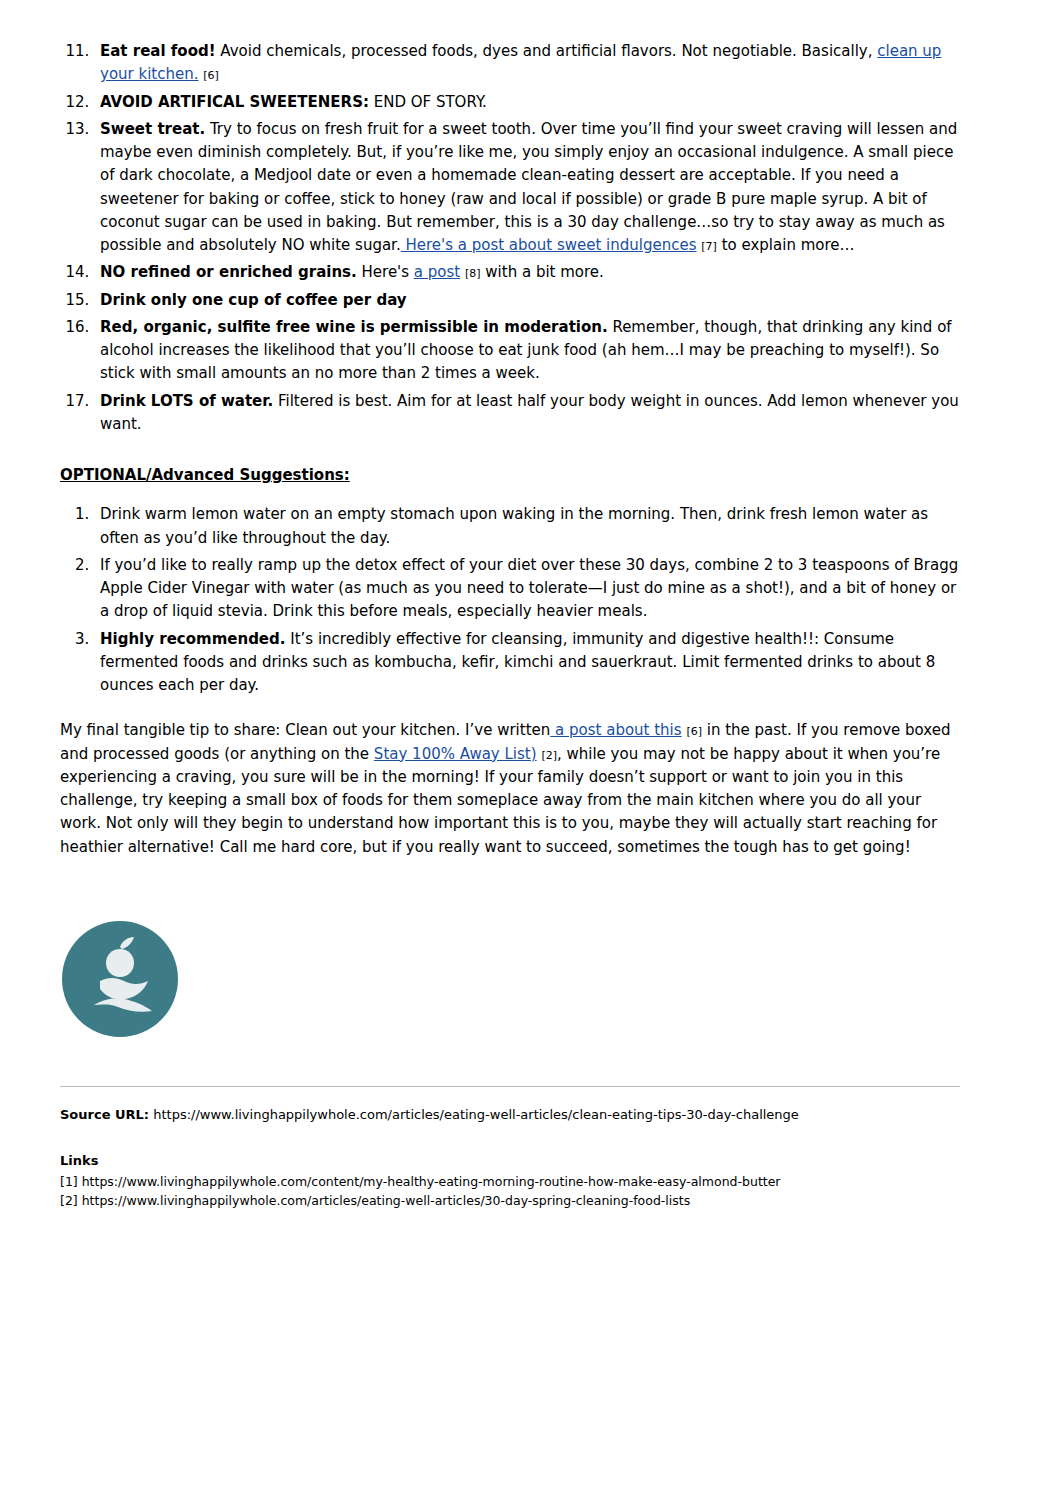Eat real food! Avoid chemicals, processed foods, dyes and artificial flavors. Not negotiable. Basically, clean up your kitchen. [6]
AVOID ARTIFICAL SWEETENERS: END OF STORY.
Sweet treat. Try to focus on fresh fruit for a sweet tooth. Over time you’ll find your sweet craving will lessen and maybe even diminish completely. But, if you’re like me, you simply enjoy an occasional indulgence. A small piece of dark chocolate, a Medjool date or even a homemade clean-eating dessert are acceptable. If you need a sweetener for baking or coffee, stick to honey (raw and local if possible) or grade B pure maple syrup. A bit of coconut sugar can be used in baking. But remember, this is a 30 day challenge…so try to stay away as much as possible and absolutely NO white sugar. Here's a post about sweet indulgences [7] to explain more…
NO refined or enriched grains. Here's a post [8] with a bit more.
Drink only one cup of coffee per day
Red, organic, sulfite free wine is permissible in moderation. Remember, though, that drinking any kind of alcohol increases the likelihood that you’ll choose to eat junk food (ah hem…I may be preaching to myself!). So stick with small amounts an no more than 2 times a week.
Drink LOTS of water. Filtered is best. Aim for at least half your body weight in ounces. Add lemon whenever you want.
OPTIONAL/Advanced Suggestions:
Drink warm lemon water on an empty stomach upon waking in the morning. Then, drink fresh lemon water as often as you’d like throughout the day.
If you’d like to really ramp up the detox effect of your diet over these 30 days, combine 2 to 3 teaspoons of Bragg Apple Cider Vinegar with water (as much as you need to tolerate—I just do mine as a shot!), and a bit of honey or a drop of liquid stevia. Drink this before meals, especially heavier meals.
Highly recommended. It’s incredibly effective for cleansing, immunity and digestive health!!: Consume fermented foods and drinks such as kombucha, kefir, kimchi and sauerkraut. Limit fermented drinks to about 8 ounces each per day.
My final tangible tip to share: Clean out your kitchen. I’ve written a post about this [6] in the past. If you remove boxed and processed goods (or anything on the Stay 100% Away List) [2], while you may not be happy about it when you’re experiencing a craving, you sure will be in the morning! If your family doesn’t support or want to join you in this challenge, try keeping a small box of foods for them someplace away from the main kitchen where you do all your work. Not only will they begin to understand how important this is to you, maybe they will actually start reaching for heathier alternative! Call me hard core, but if you really want to succeed, sometimes the tough has to get going!
Source URL: https://www.livinghappilywhole.com/articles/eating-well-articles/clean-eating-tips-30-day-challenge
Links
[1] https://www.livinghappilywhole.com/content/my-healthy-eating-morning-routine-how-make-easy-almond-butter
[2] https://www.livinghappilywhole.com/articles/eating-well-articles/30-day-spring-cleaning-food-lists